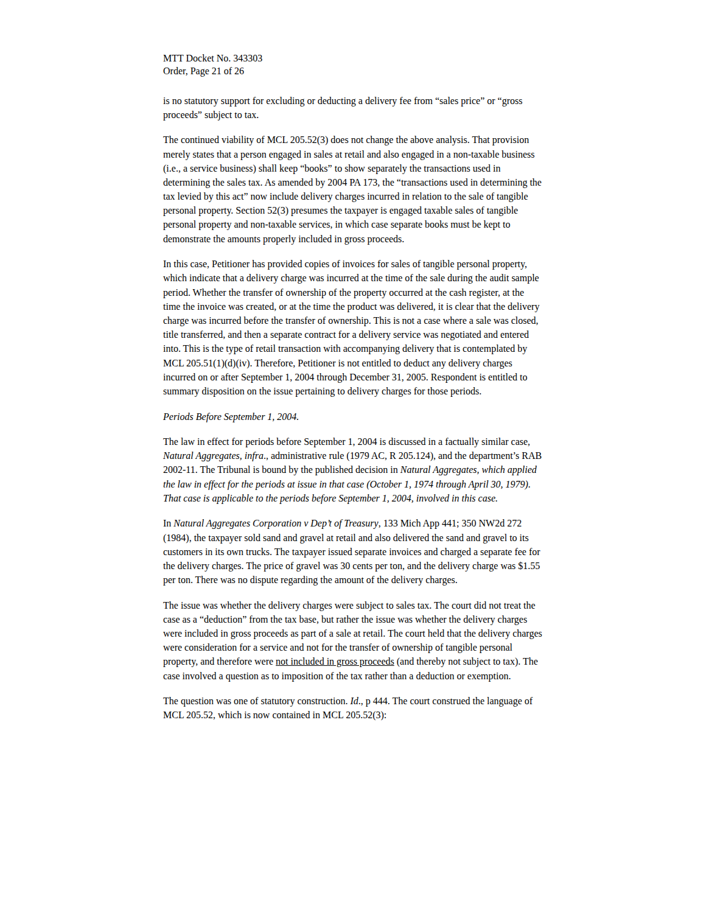MTT Docket No. 343303
Order, Page 21 of 26
is no statutory support for excluding or deducting a delivery fee from “sales price” or “gross proceeds” subject to tax.
The continued viability of MCL 205.52(3) does not change the above analysis. That provision merely states that a person engaged in sales at retail and also engaged in a non-taxable business (i.e., a service business) shall keep “books” to show separately the transactions used in determining the sales tax. As amended by 2004 PA 173, the “transactions used in determining the tax levied by this act” now include delivery charges incurred in relation to the sale of tangible personal property. Section 52(3) presumes the taxpayer is engaged taxable sales of tangible personal property and non-taxable services, in which case separate books must be kept to demonstrate the amounts properly included in gross proceeds.
In this case, Petitioner has provided copies of invoices for sales of tangible personal property, which indicate that a delivery charge was incurred at the time of the sale during the audit sample period. Whether the transfer of ownership of the property occurred at the cash register, at the time the invoice was created, or at the time the product was delivered, it is clear that the delivery charge was incurred before the transfer of ownership. This is not a case where a sale was closed, title transferred, and then a separate contract for a delivery service was negotiated and entered into. This is the type of retail transaction with accompanying delivery that is contemplated by MCL 205.51(1)(d)(iv). Therefore, Petitioner is not entitled to deduct any delivery charges incurred on or after September 1, 2004 through December 31, 2005. Respondent is entitled to summary disposition on the issue pertaining to delivery charges for those periods.
Periods Before September 1, 2004.
The law in effect for periods before September 1, 2004 is discussed in a factually similar case, Natural Aggregates, infra., administrative rule (1979 AC, R 205.124), and the department’s RAB 2002-11. The Tribunal is bound by the published decision in Natural Aggregates, which applied the law in effect for the periods at issue in that case (October 1, 1974 through April 30, 1979). That case is applicable to the periods before September 1, 2004, involved in this case.
In Natural Aggregates Corporation v Dep’t of Treasury, 133 Mich App 441; 350 NW2d 272 (1984), the taxpayer sold sand and gravel at retail and also delivered the sand and gravel to its customers in its own trucks. The taxpayer issued separate invoices and charged a separate fee for the delivery charges. The price of gravel was 30 cents per ton, and the delivery charge was $1.55 per ton. There was no dispute regarding the amount of the delivery charges.
The issue was whether the delivery charges were subject to sales tax. The court did not treat the case as a “deduction” from the tax base, but rather the issue was whether the delivery charges were included in gross proceeds as part of a sale at retail. The court held that the delivery charges were consideration for a service and not for the transfer of ownership of tangible personal property, and therefore were not included in gross proceeds (and thereby not subject to tax). The case involved a question as to imposition of the tax rather than a deduction or exemption.
The question was one of statutory construction. Id., p 444. The court construed the language of MCL 205.52, which is now contained in MCL 205.52(3):